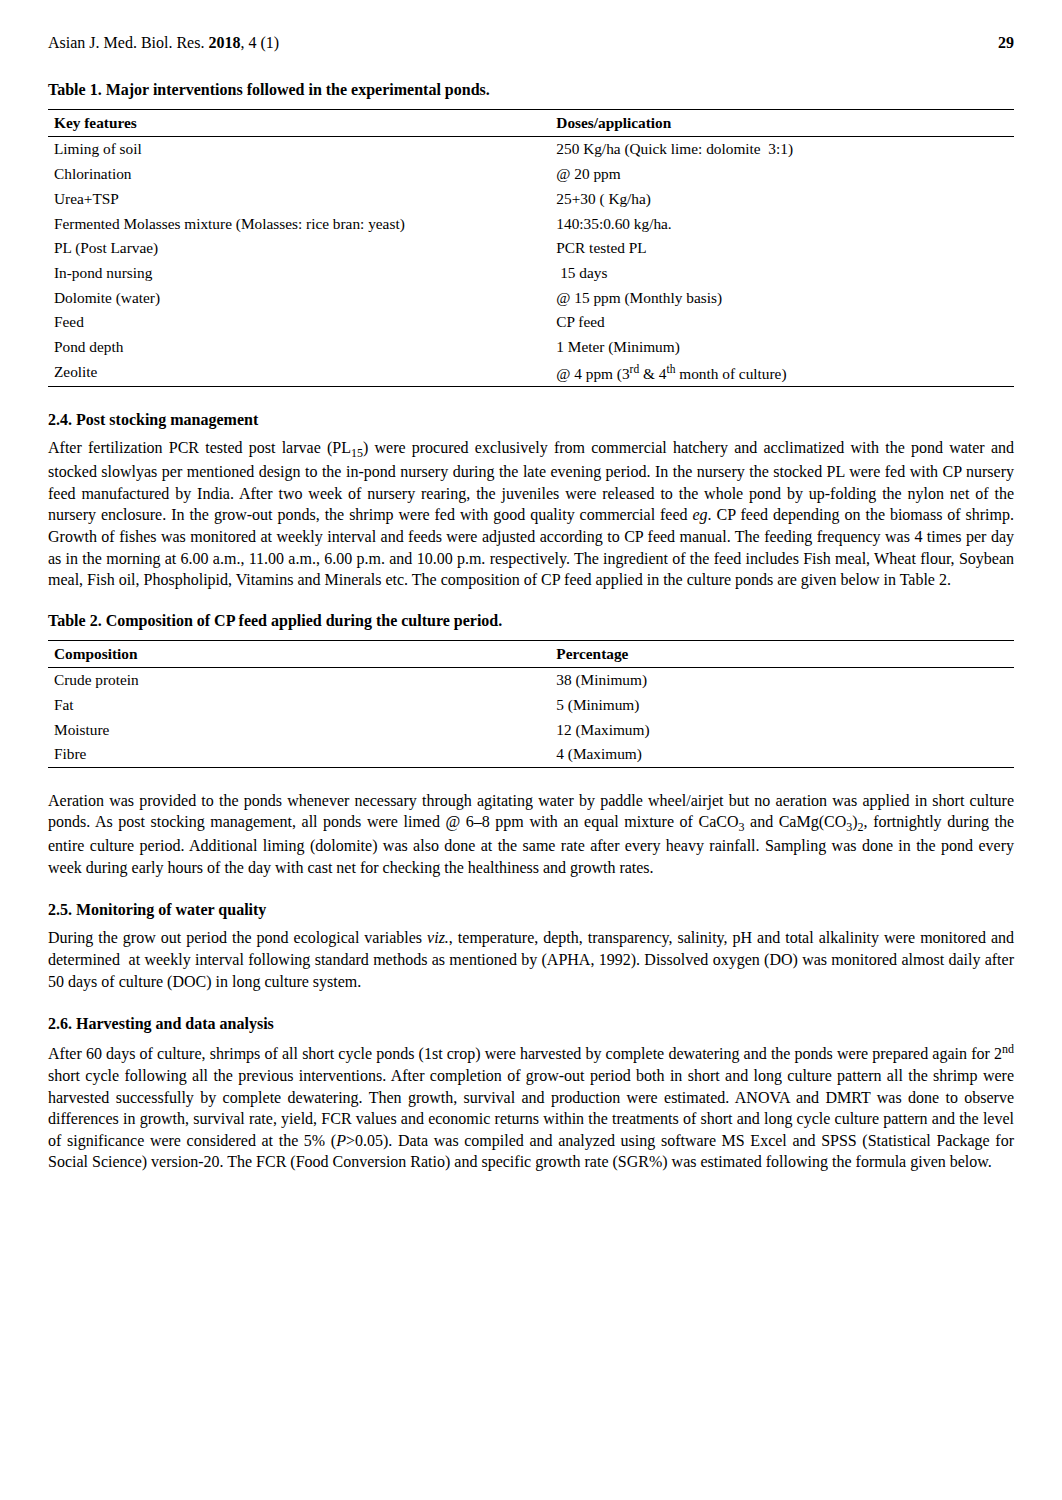Asian J. Med. Biol. Res. 2018, 4 (1) 29
Table 1. Major interventions followed in the experimental ponds.
| Key features | Doses/application |
| --- | --- |
| Liming of soil | 250 Kg/ha (Quick lime: dolomite 3:1) |
| Chlorination | @ 20 ppm |
| Urea+TSP | 25+30 ( Kg/ha) |
| Fermented Molasses mixture (Molasses: rice bran: yeast) | 140:35:0.60 kg/ha. |
| PL (Post Larvae) | PCR tested PL |
| In-pond nursing | 15 days |
| Dolomite (water) | @ 15 ppm (Monthly basis) |
| Feed | CP feed |
| Pond depth | 1 Meter (Minimum) |
| Zeolite | @ 4 ppm (3 rd & 4 th month of culture) |
2.4. Post stocking management
After fertilization PCR tested post larvae (PL15) were procured exclusively from commercial hatchery and acclimatized with the pond water and stocked slowlyas per mentioned design to the in-pond nursery during the late evening period. In the nursery the stocked PL were fed with CP nursery feed manufactured by India. After two week of nursery rearing, the juveniles were released to the whole pond by up-folding the nylon net of the nursery enclosure. In the grow-out ponds, the shrimp were fed with good quality commercial feed eg. CP feed depending on the biomass of shrimp. Growth of fishes was monitored at weekly interval and feeds were adjusted according to CP feed manual. The feeding frequency was 4 times per day as in the morning at 6.00 a.m., 11.00 a.m., 6.00 p.m. and 10.00 p.m. respectively. The ingredient of the feed includes Fish meal, Wheat flour, Soybean meal, Fish oil, Phospholipid, Vitamins and Minerals etc. The composition of CP feed applied in the culture ponds are given below in Table 2.
Table 2. Composition of CP feed applied during the culture period.
| Composition | Percentage |
| --- | --- |
| Crude protein | 38 (Minimum) |
| Fat | 5 (Minimum) |
| Moisture | 12 (Maximum) |
| Fibre | 4 (Maximum) |
Aeration was provided to the ponds whenever necessary through agitating water by paddle wheel/airjet but no aeration was applied in short culture ponds. As post stocking management, all ponds were limed @ 6–8 ppm with an equal mixture of CaCO3 and CaMg(CO3)2, fortnightly during the entire culture period. Additional liming (dolomite) was also done at the same rate after every heavy rainfall. Sampling was done in the pond every week during early hours of the day with cast net for checking the healthiness and growth rates.
2.5. Monitoring of water quality
During the grow out period the pond ecological variables viz., temperature, depth, transparency, salinity, pH and total alkalinity were monitored and determined at weekly interval following standard methods as mentioned by (APHA, 1992). Dissolved oxygen (DO) was monitored almost daily after 50 days of culture (DOC) in long culture system.
2.6. Harvesting and data analysis
After 60 days of culture, shrimps of all short cycle ponds (1st crop) were harvested by complete dewatering and the ponds were prepared again for 2nd short cycle following all the previous interventions. After completion of grow-out period both in short and long culture pattern all the shrimp were harvested successfully by complete dewatering. Then growth, survival and production were estimated. ANOVA and DMRT was done to observe differences in growth, survival rate, yield, FCR values and economic returns within the treatments of short and long cycle culture pattern and the level of significance were considered at the 5% (P>0.05). Data was compiled and analyzed using software MS Excel and SPSS (Statistical Package for Social Science) version-20. The FCR (Food Conversion Ratio) and specific growth rate (SGR%) was estimated following the formula given below.